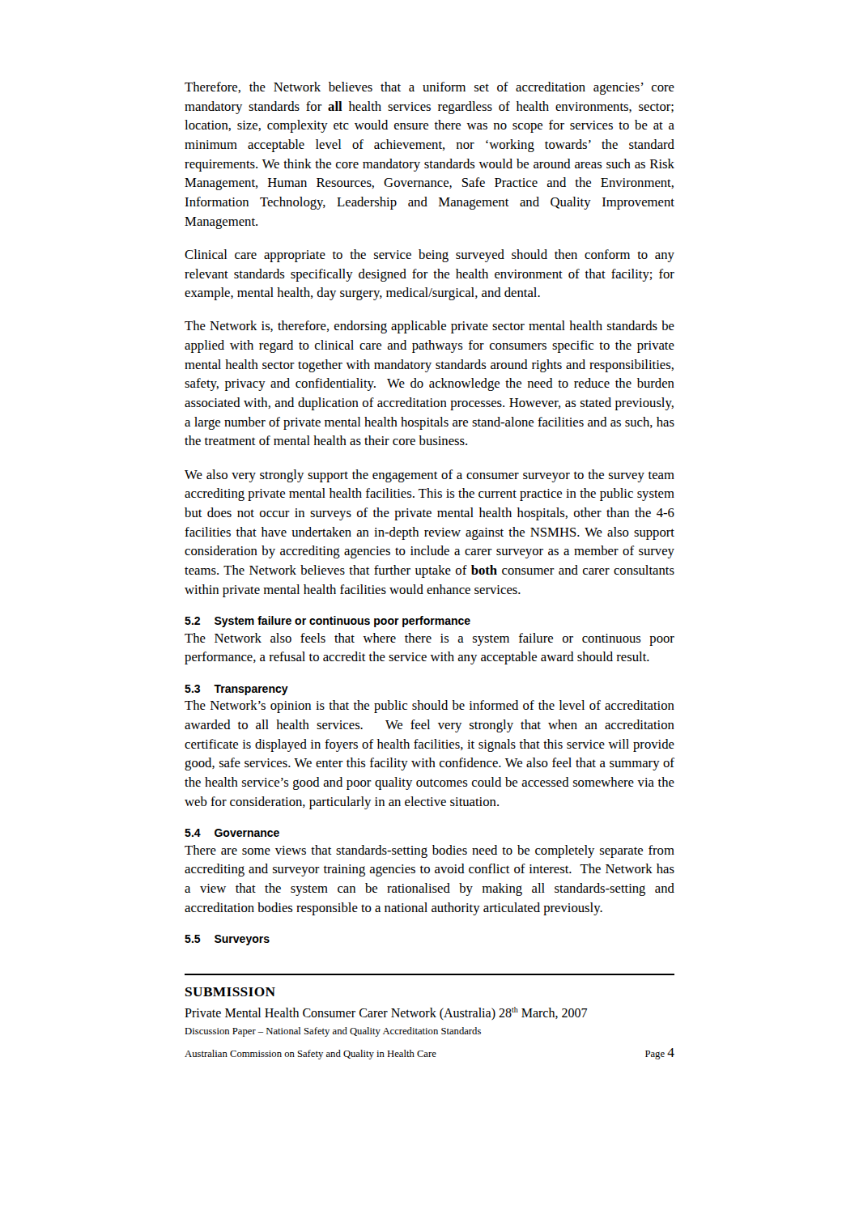Therefore, the Network believes that a uniform set of accreditation agencies’ core mandatory standards for all health services regardless of health environments, sector; location, size, complexity etc would ensure there was no scope for services to be at a minimum acceptable level of achievement, nor ‘working towards’ the standard requirements. We think the core mandatory standards would be around areas such as Risk Management, Human Resources, Governance, Safe Practice and the Environment, Information Technology, Leadership and Management and Quality Improvement Management.
Clinical care appropriate to the service being surveyed should then conform to any relevant standards specifically designed for the health environment of that facility; for example, mental health, day surgery, medical/surgical, and dental.
The Network is, therefore, endorsing applicable private sector mental health standards be applied with regard to clinical care and pathways for consumers specific to the private mental health sector together with mandatory standards around rights and responsibilities, safety, privacy and confidentiality. We do acknowledge the need to reduce the burden associated with, and duplication of accreditation processes. However, as stated previously, a large number of private mental health hospitals are stand-alone facilities and as such, has the treatment of mental health as their core business.
We also very strongly support the engagement of a consumer surveyor to the survey team accrediting private mental health facilities. This is the current practice in the public system but does not occur in surveys of the private mental health hospitals, other than the 4-6 facilities that have undertaken an in-depth review against the NSMHS. We also support consideration by accrediting agencies to include a carer surveyor as a member of survey teams. The Network believes that further uptake of both consumer and carer consultants within private mental health facilities would enhance services.
5.2 System failure or continuous poor performance
The Network also feels that where there is a system failure or continuous poor performance, a refusal to accredit the service with any acceptable award should result.
5.3 Transparency
The Network’s opinion is that the public should be informed of the level of accreditation awarded to all health services. We feel very strongly that when an accreditation certificate is displayed in foyers of health facilities, it signals that this service will provide good, safe services. We enter this facility with confidence. We also feel that a summary of the health service’s good and poor quality outcomes could be accessed somewhere via the web for consideration, particularly in an elective situation.
5.4 Governance
There are some views that standards-setting bodies need to be completely separate from accrediting and surveyor training agencies to avoid conflict of interest. The Network has a view that the system can be rationalised by making all standards-setting and accreditation bodies responsible to a national authority articulated previously.
5.5 Surveyors
SUBMISSION
Private Mental Health Consumer Carer Network (Australia) 28th March, 2007
Discussion Paper – National Safety and Quality Accreditation Standards
Australian Commission on Safety and Quality in Health Care Page 4